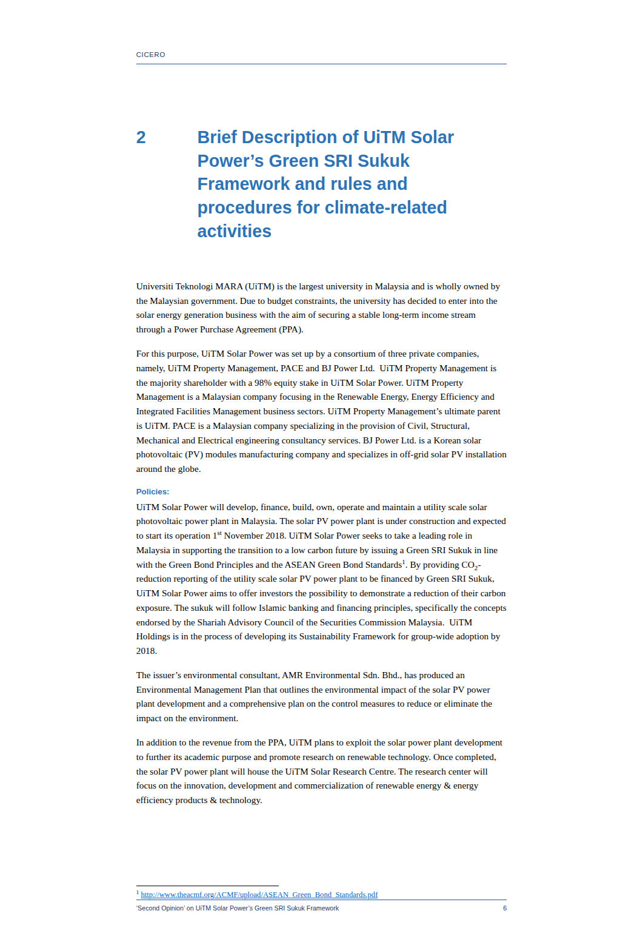CICERO
2 Brief Description of UiTM Solar Power’s Green SRI Sukuk Framework and rules and procedures for climate-related activities
Universiti Teknologi MARA (UiTM) is the largest university in Malaysia and is wholly owned by the Malaysian government. Due to budget constraints, the university has decided to enter into the solar energy generation business with the aim of securing a stable long-term income stream through a Power Purchase Agreement (PPA).
For this purpose, UiTM Solar Power was set up by a consortium of three private companies, namely, UiTM Property Management, PACE and BJ Power Ltd. UiTM Property Management is the majority shareholder with a 98% equity stake in UiTM Solar Power. UiTM Property Management is a Malaysian company focusing in the Renewable Energy, Energy Efficiency and Integrated Facilities Management business sectors. UiTM Property Management’s ultimate parent is UiTM. PACE is a Malaysian company specializing in the provision of Civil, Structural, Mechanical and Electrical engineering consultancy services. BJ Power Ltd. is a Korean solar photovoltaic (PV) modules manufacturing company and specializes in off-grid solar PV installation around the globe.
Policies:
UiTM Solar Power will develop, finance, build, own, operate and maintain a utility scale solar photovoltaic power plant in Malaysia. The solar PV power plant is under construction and expected to start its operation 1st November 2018. UiTM Solar Power seeks to take a leading role in Malaysia in supporting the transition to a low carbon future by issuing a Green SRI Sukuk in line with the Green Bond Principles and the ASEAN Green Bond Standards1. By providing CO2-reduction reporting of the utility scale solar PV power plant to be financed by Green SRI Sukuk, UiTM Solar Power aims to offer investors the possibility to demonstrate a reduction of their carbon exposure. The sukuk will follow Islamic banking and financing principles, specifically the concepts endorsed by the Shariah Advisory Council of the Securities Commission Malaysia. UiTM Holdings is in the process of developing its Sustainability Framework for group-wide adoption by 2018.
The issuer’s environmental consultant, AMR Environmental Sdn. Bhd., has produced an Environmental Management Plan that outlines the environmental impact of the solar PV power plant development and a comprehensive plan on the control measures to reduce or eliminate the impact on the environment.
In addition to the revenue from the PPA, UiTM plans to exploit the solar power plant development to further its academic purpose and promote research on renewable technology. Once completed, the solar PV power plant will house the UiTM Solar Research Centre. The research center will focus on the innovation, development and commercialization of renewable energy & energy efficiency products & technology.
1 http://www.theacmf.org/ACMF/upload/ASEAN_Green_Bond_Standards.pdf
‘Second Opinion’ on UiTM Solar Power’s Green SRI Sukuk Framework 6